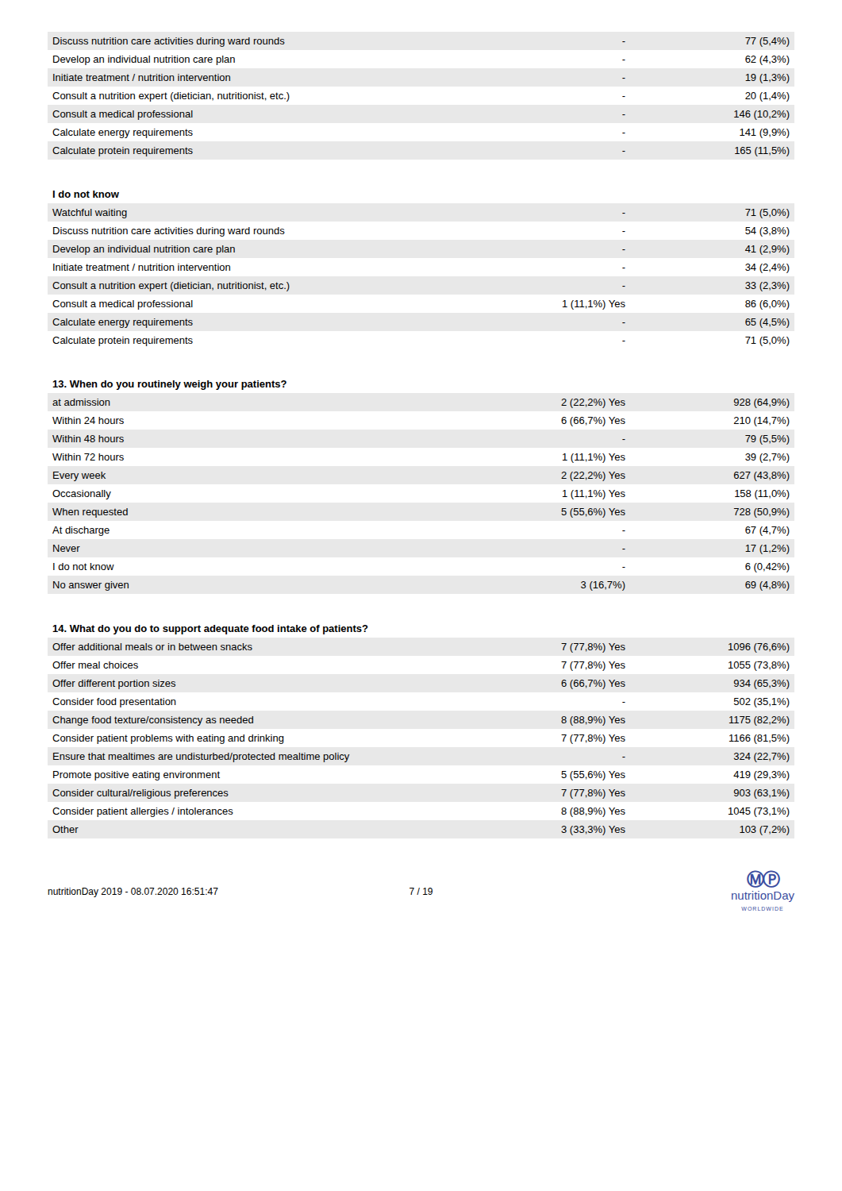| Discuss nutrition care activities during ward rounds | - | 77 (5,4%) |
| Develop an individual nutrition care plan | - | 62 (4,3%) |
| Initiate treatment / nutrition intervention | - | 19 (1,3%) |
| Consult a nutrition expert (dietician, nutritionist, etc.) | - | 20 (1,4%) |
| Consult a medical professional | - | 146 (10,2%) |
| Calculate energy requirements | - | 141 (9,9%) |
| Calculate protein requirements | - | 165 (11,5%) |
| I do not know | | |
| Watchful waiting | - | 71 (5,0%) |
| Discuss nutrition care activities during ward rounds | - | 54 (3,8%) |
| Develop an individual nutrition care plan | - | 41 (2,9%) |
| Initiate treatment / nutrition intervention | - | 34 (2,4%) |
| Consult a nutrition expert (dietician, nutritionist, etc.) | - | 33 (2,3%) |
| Consult a medical professional | 1 (11,1%) Yes | 86 (6,0%) |
| Calculate energy requirements | - | 65 (4,5%) |
| Calculate protein requirements | - | 71 (5,0%) |
| 13. When do you routinely weigh your patients? | | |
| at admission | 2 (22,2%) Yes | 928 (64,9%) |
| Within 24 hours | 6 (66,7%) Yes | 210 (14,7%) |
| Within 48 hours | - | 79 (5,5%) |
| Within 72 hours | 1 (11,1%) Yes | 39 (2,7%) |
| Every week | 2 (22,2%) Yes | 627 (43,8%) |
| Occasionally | 1 (11,1%) Yes | 158 (11,0%) |
| When requested | 5 (55,6%) Yes | 728 (50,9%) |
| At discharge | - | 67 (4,7%) |
| Never | - | 17 (1,2%) |
| I do not know | - | 6 (0,42%) |
| No answer given | 3 (16,7%) | 69 (4,8%) |
| 14. What do you do to support adequate food intake of patients? | | |
| Offer additional meals or in between snacks | 7 (77,8%) Yes | 1096 (76,6%) |
| Offer meal choices | 7 (77,8%) Yes | 1055 (73,8%) |
| Offer different portion sizes | 6 (66,7%) Yes | 934 (65,3%) |
| Consider food presentation | - | 502 (35,1%) |
| Change food texture/consistency as needed | 8 (88,9%) Yes | 1175 (82,2%) |
| Consider patient problems with eating and drinking | 7 (77,8%) Yes | 1166 (81,5%) |
| Ensure that mealtimes are undisturbed/protected mealtime policy | - | 324 (22,7%) |
| Promote positive eating environment | 5 (55,6%) Yes | 419 (29,3%) |
| Consider cultural/religious preferences | 7 (77,8%) Yes | 903 (63,1%) |
| Consider patient allergies / intolerances | 8 (88,9%) Yes | 1045 (73,1%) |
| Other | 3 (33,3%) Yes | 103 (7,2%) |
nutritionDay 2019 - 08.07.2020 16:51:47
7 / 19
ⓂⓅ
nutrition Day
WORLDWIDE